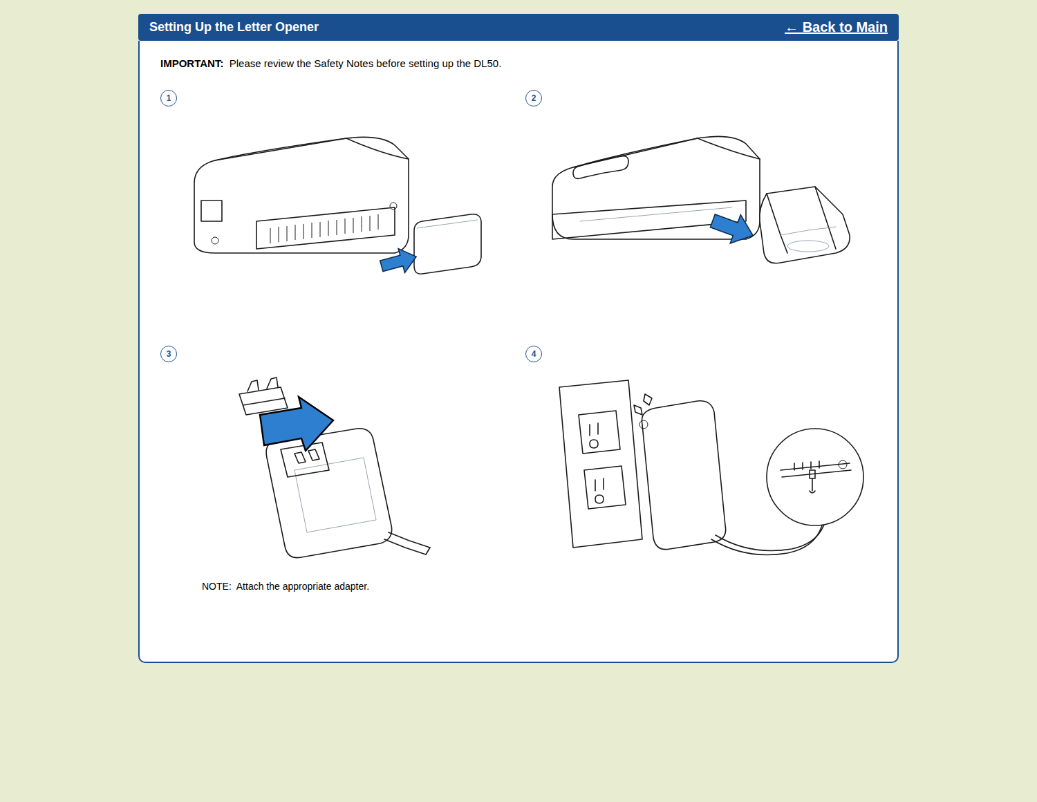Setting Up the Letter Opener ← Back to Main
IMPORTANT: Please review the Safety Notes before setting up the DL50.
1
2
3
NOTE: Attach the appropriate adapter.
4